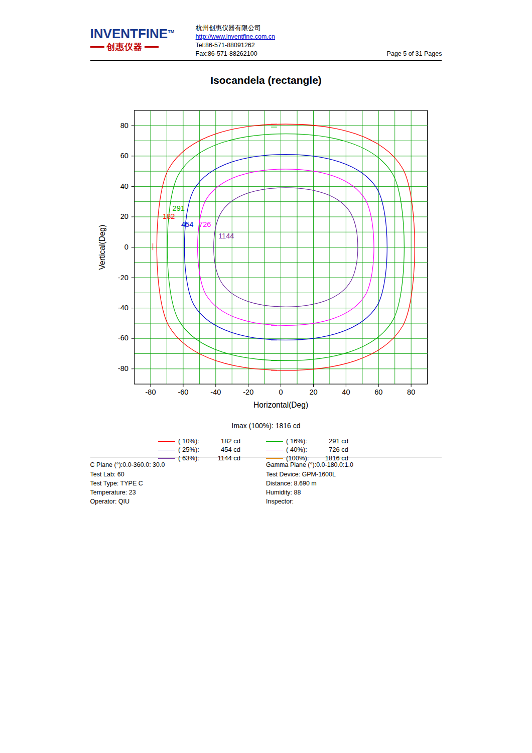INVENT FINE TM
创惠仪器
杭州创惠仪器有限公司
http://www.inventfine.com.cn
Tel:86-571-88091262
Fax:86-571-88262100 Page 5 of 31 Pages
Isocandela (rectangle)
80 60 40 20 0 -20 -40 -60 -80 -80 -60 -40 -20 0 20 40 60 80 Horizontal(Deg) Vertical(Deg) 182 291 454 726 1144
Imax (100%): 1816 cd
| ( 10%): 182 cd | ( 16%): 291 cd |
| ( 25%): 454 cd | ( 40%): 726 cd |
| ( 63%): 1144 cd | (100%): 1816 cd |
C Plane (°):0.0-360.0: 30.0
Test Lab: 60
Test Type: TYPE C
Temperature: 23
Operator: QIU
Gamma Plane (°):0.0-180.0:1.0
Test Device: GPM-1600L
Distance: 8.690 m
Humidity: 88
Inspector: